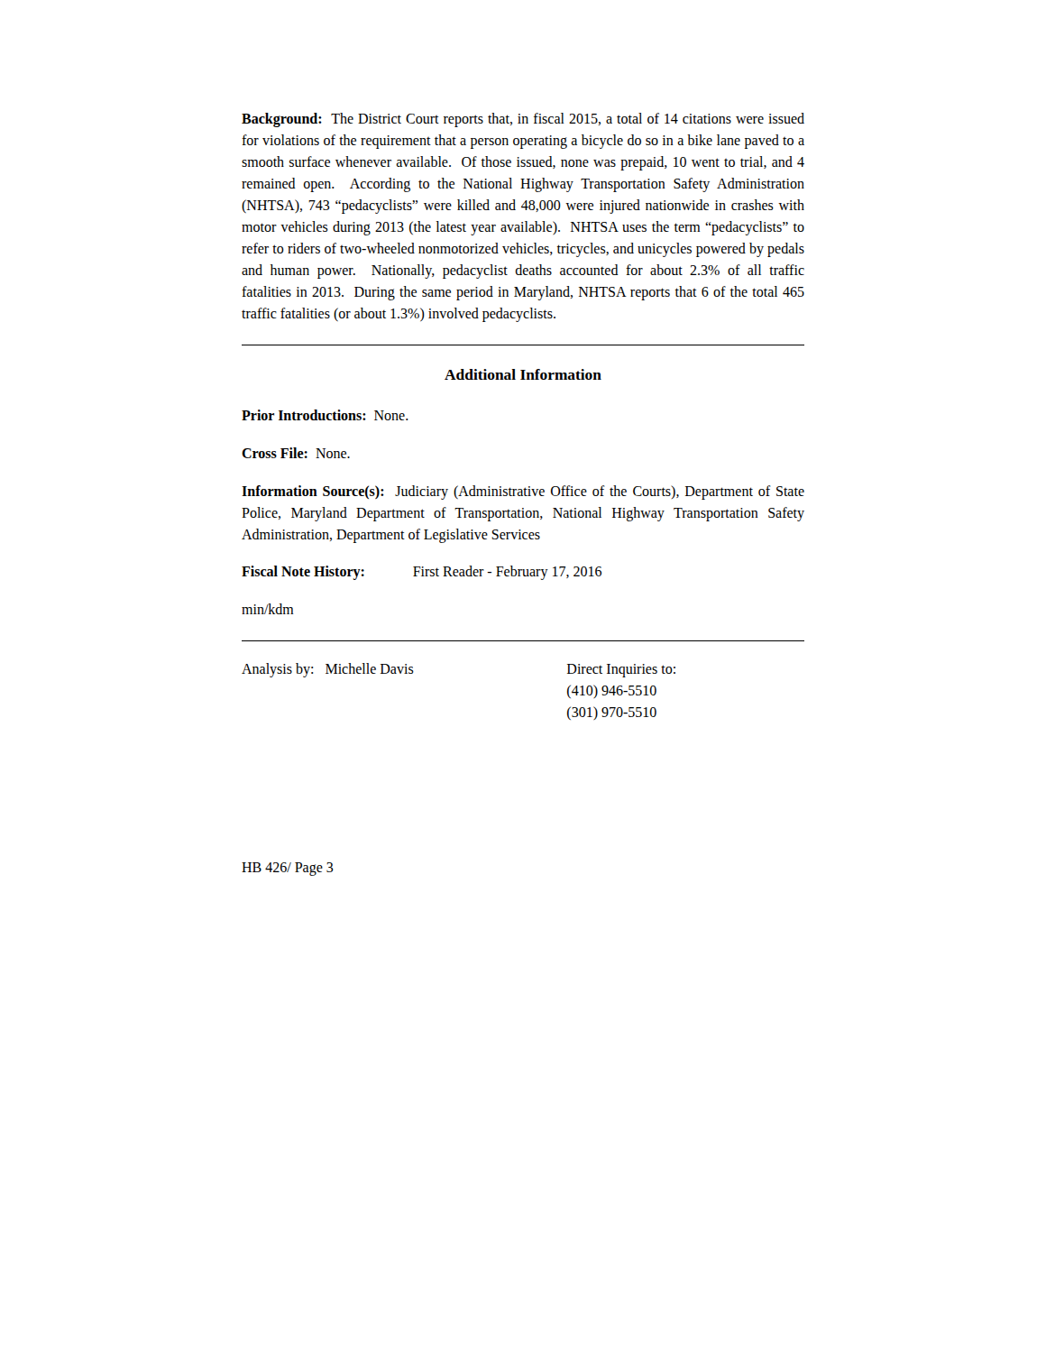Background: The District Court reports that, in fiscal 2015, a total of 14 citations were issued for violations of the requirement that a person operating a bicycle do so in a bike lane paved to a smooth surface whenever available. Of those issued, none was prepaid, 10 went to trial, and 4 remained open. According to the National Highway Transportation Safety Administration (NHTSA), 743 “pedacyclists” were killed and 48,000 were injured nationwide in crashes with motor vehicles during 2013 (the latest year available). NHTSA uses the term “pedacyclists” to refer to riders of two-wheeled nonmotorized vehicles, tricycles, and unicycles powered by pedals and human power. Nationally, pedacyclist deaths accounted for about 2.3% of all traffic fatalities in 2013. During the same period in Maryland, NHTSA reports that 6 of the total 465 traffic fatalities (or about 1.3%) involved pedacyclists.
Additional Information
Prior Introductions: None.
Cross File: None.
Information Source(s): Judiciary (Administrative Office of the Courts), Department of State Police, Maryland Department of Transportation, National Highway Transportation Safety Administration, Department of Legislative Services
Fiscal Note History: First Reader - February 17, 2016
min/kdm
Analysis by: Michelle Davis
Direct Inquiries to:
(410) 946-5510
(301) 970-5510
HB 426/ Page 3